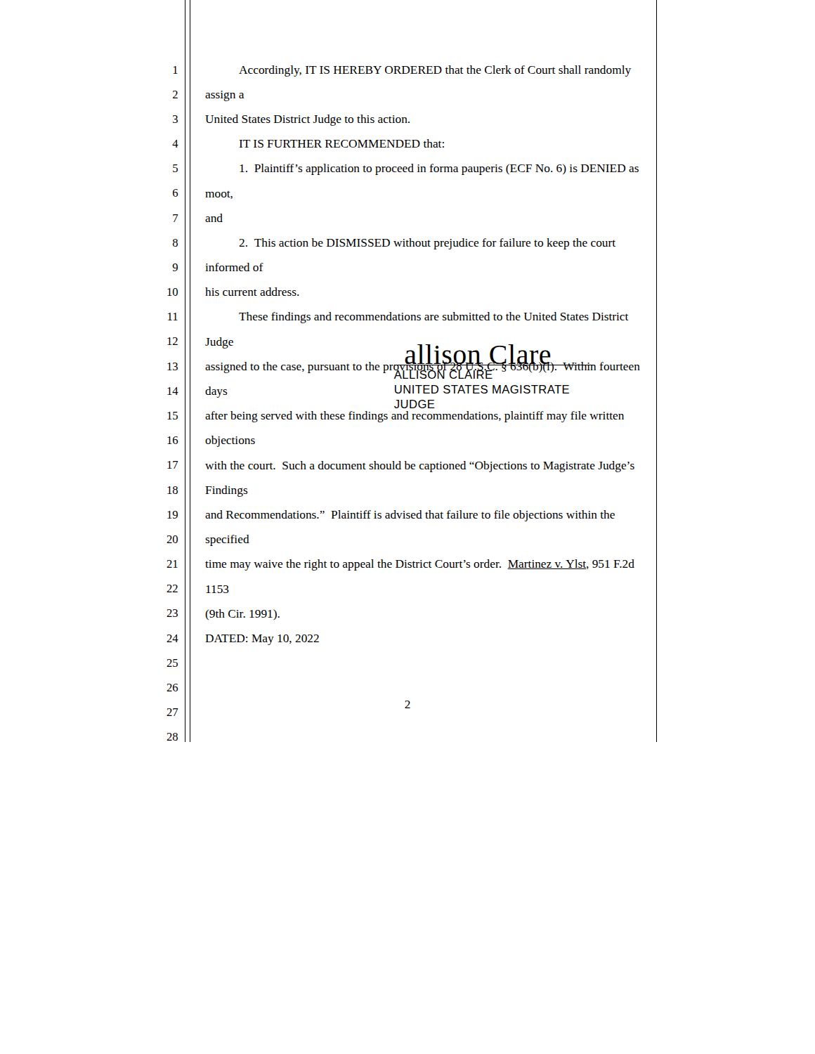1
2
3
4
5
6
7
8
9
10
11
12
13
14
15
16
17
18
19
20
21
22
23
24
25
26
27
28
Accordingly, IT IS HEREBY ORDERED that the Clerk of Court shall randomly assign a
United States District Judge to this action.
IT IS FURTHER RECOMMENDED that:
1. Plaintiff’s application to proceed in forma pauperis (ECF No. 6) is DENIED as moot,
and
2. This action be DISMISSED without prejudice for failure to keep the court informed of
his current address.
These findings and recommendations are submitted to the United States District Judge
assigned to the case, pursuant to the provisions of 28 U.S.C. § 636(b)(l). Within fourteen days
after being served with these findings and recommendations, plaintiff may file written objections
with the court. Such a document should be captioned “Objections to Magistrate Judge’s Findings
and Recommendations.” Plaintiff is advised that failure to file objections within the specified
time may waive the right to appeal the District Court’s order. Martinez v. Ylst, 951 F.2d 1153
(9th Cir. 1991).
DATED: May 10, 2022
allison Clare
ALLISON CLAIRE
UNITED STATES MAGISTRATE JUDGE
2